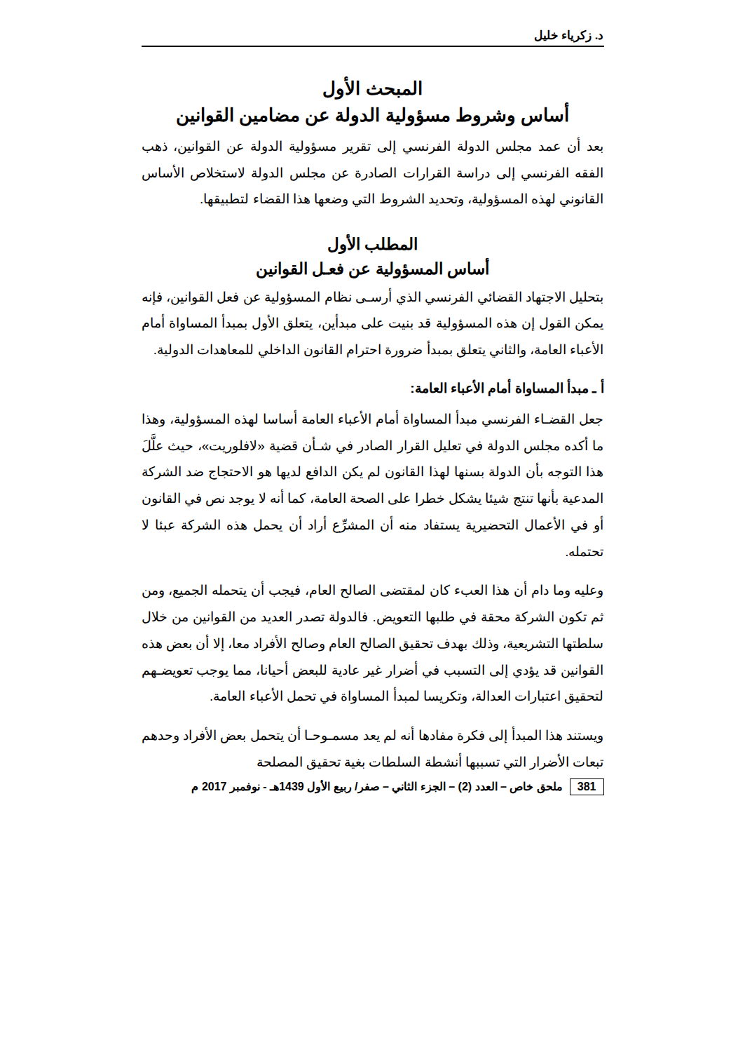د. زكرياء خليل
المبحث الأول أساس وشروط مسؤولية الدولة عن مضامين القوانين
بعد أن عمد مجلس الدولة الفرنسي إلى تقرير مسؤولية الدولة عن القوانين، ذهب الفقه الفرنسي إلى دراسة القرارات الصادرة عن مجلس الدولة لاستخلاص الأساس القانوني لهذه المسؤولية، وتحديد الشروط التي وضعها هذا القضاء لتطبيقها.
المطلب الأول أساس المسؤولية عن فعـل القوانين
بتحليل الاجتهاد القضائي الفرنسي الذي أرسـى نظام المسؤولية عن فعل القوانين، فإنه يمكن القول إن هذه المسؤولية قد بنيت على مبدأين، يتعلق الأول بمبدأ المساواة أمام الأعباء العامة، والثاني يتعلق بمبدأ ضرورة احترام القانون الداخلي للمعاهدات الدولية.
أ ـ مبدأ المساواة أمام الأعباء العامة:
جعل القضـاء الفرنسي مبدأ المساواة أمام الأعباء العامة أساسا لهذه المسؤولية، وهذا ما أكده مجلس الدولة في تعليل القرار الصادر في شـأن قضية «لافلوريت»، حيث علَّلَ هذا التوجه بأن الدولة بسنها لهذا القانون لم يكن الدافع لديها هو الاحتجاج ضد الشركة المدعية بأنها تنتج شيئا يشكل خطرا على الصحة العامة، كما أنه لا يوجد نص في القانون أو في الأعمال التحضيرية يستفاد منه أن المشرِّع أراد أن يحمل هذه الشركة عبئا لا تحتمله.
وعليه وما دام أن هذا العبء كان لمقتضى الصالح العام، فيجب أن يتحمله الجميع، ومن ثم تكون الشركة محقة في طلبها التعويض. فالدولة تصدر العديد من القوانين من خلال سلطتها التشريعية، وذلك بهدف تحقيق الصالح العام وصالح الأفراد معا، إلا أن بعض هذه القوانين قد يؤدي إلى التسبب في أضرار غير عادية للبعض أحيانا، مما يوجب تعويضـهم لتحقيق اعتبارات العدالة، وتكريسا لمبدأ المساواة في تحمل الأعباء العامة.
ويستند هذا المبدأ إلى فكرة مفادها أنه لم يعد مسمـوحـا أن يتحمل بعض الأفراد وحدهم تبعات الأضرار التي تسببها أنشطة السلطات بغية تحقيق المصلحة
381 ملحق خاص – العدد (2) – الجزء الثاني – صفر/ ربيع الأول 1439هـ - نوفمبر 2017 م